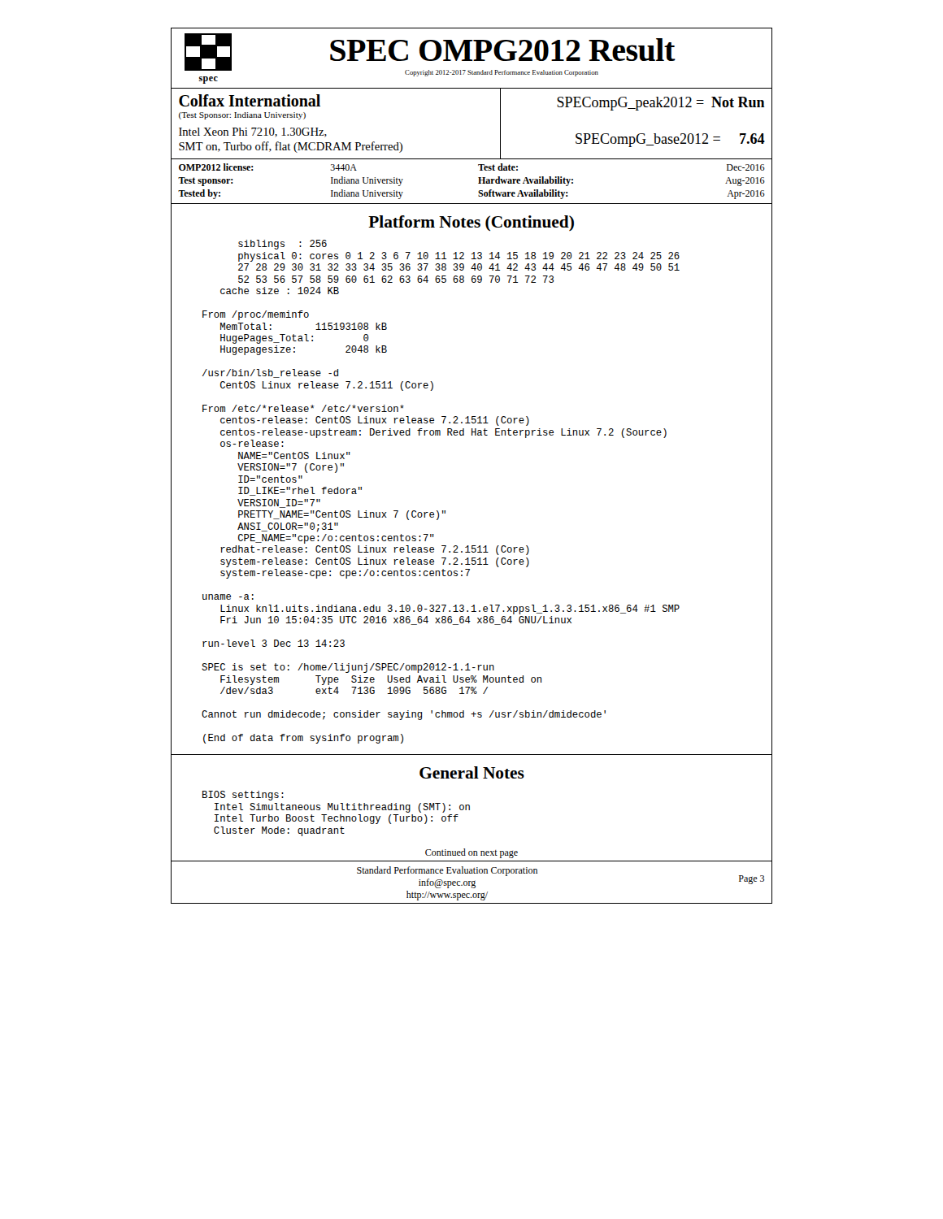spec
SPEC OMPG2012 Result
Copyright 2012-2017 Standard Performance Evaluation Corporation
Colfax International
(Test Sponsor: Indiana University)
Intel Xeon Phi 7210, 1.30GHz,
SMT on, Turbo off, flat (MCDRAM Preferred)
SPECompG_peak2012 = Not Run
SPECompG_base2012 = 7.64
| OMP2012 license: | 3440A |
| Test sponsor: | Indiana University |
| Tested by: | Indiana University |
| Test date: | Dec-2016 |
| Hardware Availability: | Aug-2016 |
| Software Availability: | Apr-2016 |
Platform Notes (Continued)
        siblings  : 256
        physical 0: cores 0 1 2 3 6 7 10 11 12 13 14 15 18 19 20 21 22 23 24 25 26
        27 28 29 30 31 32 33 34 35 36 37 38 39 40 41 42 43 44 45 46 47 48 49 50 51
        52 53 56 57 58 59 60 61 62 63 64 65 68 69 70 71 72 73
     cache size : 1024 KB

  From /proc/meminfo
     MemTotal:       115193108 kB
     HugePages_Total:        0
     Hugepagesize:        2048 kB

  /usr/bin/lsb_release -d
     CentOS Linux release 7.2.1511 (Core)

  From /etc/*release* /etc/*version*
     centos-release: CentOS Linux release 7.2.1511 (Core)
     centos-release-upstream: Derived from Red Hat Enterprise Linux 7.2 (Source)
     os-release:
        NAME="CentOS Linux"
        VERSION="7 (Core)"
        ID="centos"
        ID_LIKE="rhel fedora"
        VERSION_ID="7"
        PRETTY_NAME="CentOS Linux 7 (Core)"
        ANSI_COLOR="0;31"
        CPE_NAME="cpe:/o:centos:centos:7"
     redhat-release: CentOS Linux release 7.2.1511 (Core)
     system-release: CentOS Linux release 7.2.1511 (Core)
     system-release-cpe: cpe:/o:centos:centos:7

  uname -a:
     Linux knl1.uits.indiana.edu 3.10.0-327.13.1.el7.xppsl_1.3.3.151.x86_64 #1 SMP
     Fri Jun 10 15:04:35 UTC 2016 x86_64 x86_64 x86_64 GNU/Linux

  run-level 3 Dec 13 14:23

  SPEC is set to: /home/lijunj/SPEC/omp2012-1.1-run
     Filesystem      Type  Size  Used Avail Use% Mounted on
     /dev/sda3       ext4  713G  109G  568G  17% /

  Cannot run dmidecode; consider saying 'chmod +s /usr/sbin/dmidecode'

  (End of data from sysinfo program)
General Notes
  BIOS settings:
    Intel Simultaneous Multithreading (SMT): on
    Intel Turbo Boost Technology (Turbo): off
    Cluster Mode: quadrant
Continued on next page
Standard Performance Evaluation Corporation
info@spec.org
http://www.spec.org/
Page 3